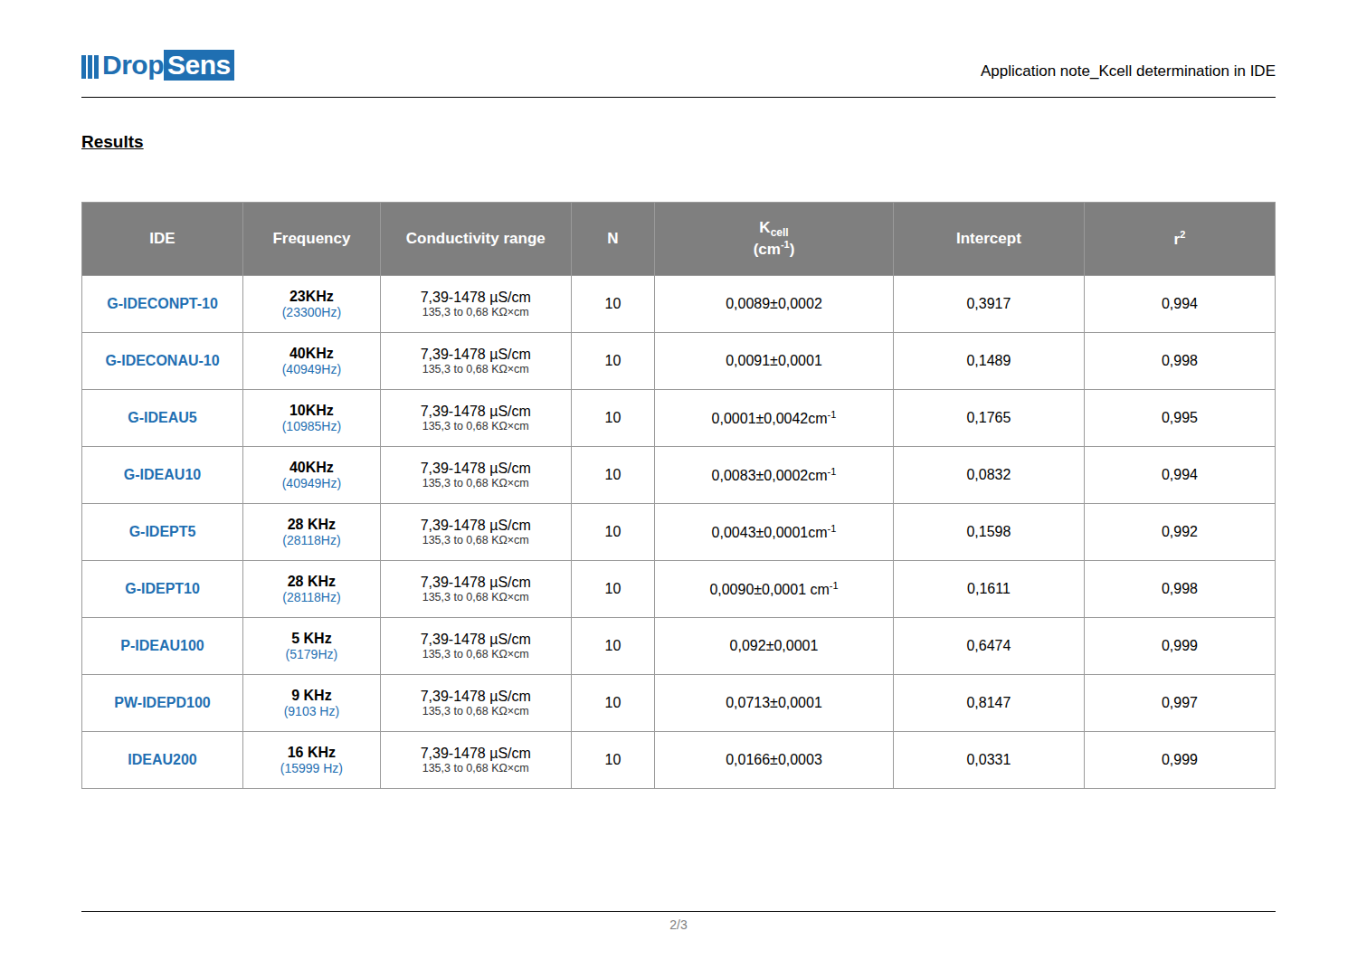Drop Sens
Application note_Kcell determination in IDE
Results
| IDE | Frequency | Conductivity range | N | K cell (cm -1 ) | Intercept | r 2 |
| --- | --- | --- | --- | --- | --- | --- |
| G-IDECONPT-10 | 23KHz (23300Hz) | 7,39-1478 µS/cm 135,3 to 0,68 KΩ×cm | 10 | 0,0089±0,0002 | 0,3917 | 0,994 |
| G-IDECONAU-10 | 40KHz (40949Hz) | 7,39-1478 µS/cm 135,3 to 0,68 KΩ×cm | 10 | 0,0091±0,0001 | 0,1489 | 0,998 |
| G-IDEAU5 | 10KHz (10985Hz) | 7,39-1478 µS/cm 135,3 to 0,68 KΩ×cm | 10 | 0,0001±0,0042cm -1 | 0,1765 | 0,995 |
| G-IDEAU10 | 40KHz (40949Hz) | 7,39-1478 µS/cm 135,3 to 0,68 KΩ×cm | 10 | 0,0083±0,0002cm -1 | 0,0832 | 0,994 |
| G-IDEPT5 | 28 KHz (28118Hz) | 7,39-1478 µS/cm 135,3 to 0,68 KΩ×cm | 10 | 0,0043±0,0001cm -1 | 0,1598 | 0,992 |
| G-IDEPT10 | 28 KHz (28118Hz) | 7,39-1478 µS/cm 135,3 to 0,68 KΩ×cm | 10 | 0,0090±0,0001 cm -1 | 0,1611 | 0,998 |
| P-IDEAU100 | 5 KHz (5179Hz) | 7,39-1478 µS/cm 135,3 to 0,68 KΩ×cm | 10 | 0,092±0,0001 | 0,6474 | 0,999 |
| PW-IDEPD100 | 9 KHz (9103 Hz) | 7,39-1478 µS/cm 135,3 to 0,68 KΩ×cm | 10 | 0,0713±0,0001 | 0,8147 | 0,997 |
| IDEAU200 | 16 KHz (15999 Hz) | 7,39-1478 µS/cm 135,3 to 0,68 KΩ×cm | 10 | 0,0166±0,0003 | 0,0331 | 0,999 |
2/3